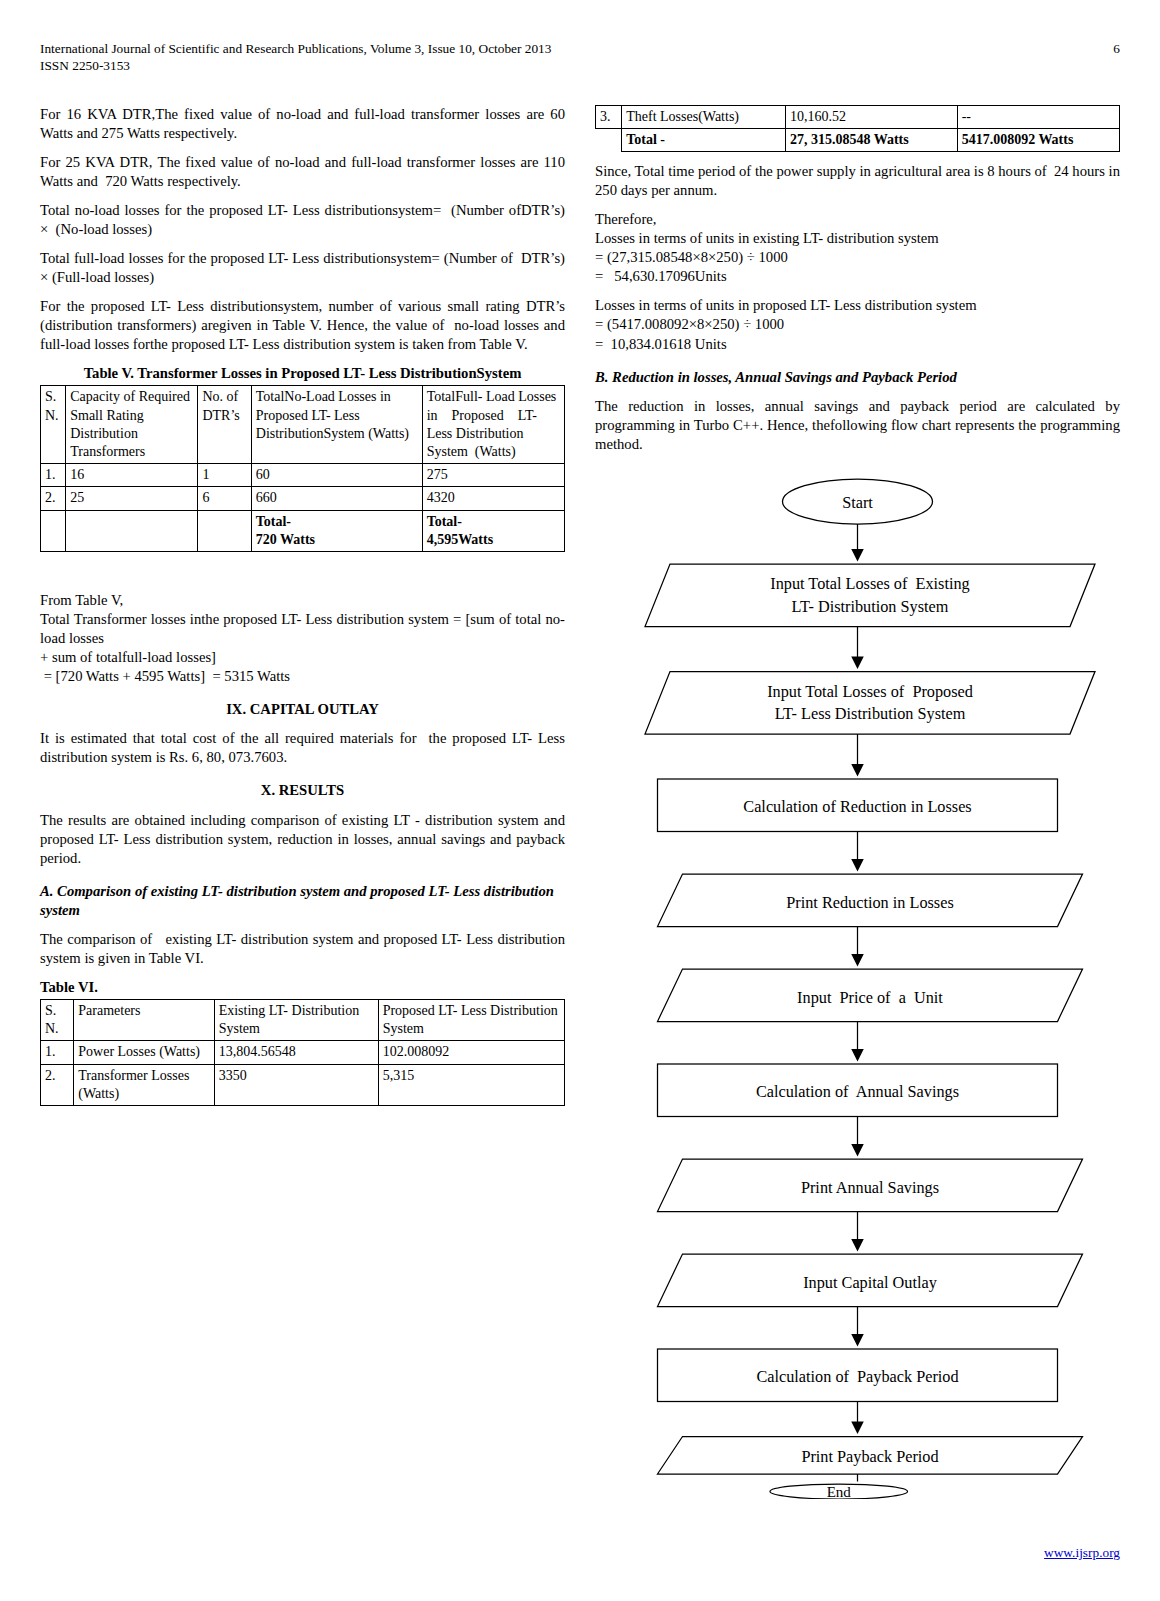International Journal of Scientific and Research Publications, Volume 3, Issue 10, October 2013
ISSN 2250-3153 6
For 16 KVA DTR,The fixed value of no-load and full-load transformer losses are 60 Watts and 275 Watts respectively.
For 25 KVA DTR, The fixed value of no-load and full-load transformer losses are 110 Watts and 720 Watts respectively.
Total no-load losses for the proposed LT- Less distributionsystem= (Number ofDTR’s) × (No-load losses)
Total full-load losses for the proposed LT- Less distributionsystem= (Number of DTR’s) × (Full-load losses)
For the proposed LT- Less distributionsystem, number of various small rating DTR’s (distribution transformers) aregiven in Table V. Hence, the value of no-load losses and full-load losses forthe proposed LT- Less distribution system is taken from Table V.
Table V. Transformer Losses in Proposed LT- Less DistributionSystem
| S. N. | Capacity of Required Small Rating Distribution Transformers | No. of DTR’s | TotalNo-Load Losses in Proposed LT- Less DistributionSystem (Watts) | TotalFull- Load Losses in Proposed LT- Less Distribution System (Watts) |
| 1. | 16 | 1 | 60 | 275 |
| 2. | 25 | 6 | 660 | 4320 |
| | | | Total- 720 Watts | Total- 4,595Watts |
From Table V,
Total Transformer losses inthe proposed LT- Less distribution system = [sum of total no-load losses
+ sum of totalfull-load losses]
= [720 Watts + 4595 Watts] = 5315 Watts
IX. CAPITAL OUTLAY
It is estimated that total cost of the all required materials for the proposed LT- Less distribution system is Rs. 6, 80, 073.7603.
X. RESULTS
The results are obtained including comparison of existing LT - distribution system and proposed LT- Less distribution system, reduction in losses, annual savings and payback period.
A. Comparison of existing LT- distribution system and proposed LT- Less distribution system
The comparison of existing LT- distribution system and proposed LT- Less distribution system is given in Table VI.
Table VI.
| S. N. | Parameters | Existing LT- Distribution System | Proposed LT- Less Distribution System |
| 1. | Power Losses (Watts) | 13,804.56548 | 102.008092 |
| 2. | Transformer Losses (Watts) | 3350 | 5,315 |
| 3. | Theft Losses(Watts) | 10,160.52 | -- |
| | Total - | 27, 315.08548 Watts | 5417.008092 Watts |
Since, Total time period of the power supply in agricultural area is 8 hours of 24 hours in 250 days per annum.
Therefore,
Losses in terms of units in existing LT- distribution system
= (27,315.08548×8×250) ÷ 1000
= 54,630.17096Units
Losses in terms of units in proposed LT- Less distribution system
= (5417.008092×8×250) ÷ 1000
= 10,834.01618 Units
B. Reduction in losses, Annual Savings and Payback Period
The reduction in losses, annual savings and payback period are calculated by programming in Turbo C++. Hence, thefollowing flow chart represents the programming method.
Start Input Total Losses of Existing LT- Distribution System Input Total Losses of Proposed LT- Less Distribution System Calculation of Reduction in Losses Print Reduction in Losses Input Price of a Unit Calculation of Annual Savings Print Annual Savings Input Capital Outlay Calculation of Payback Period Print Payback Period End
www.ijsrp.org